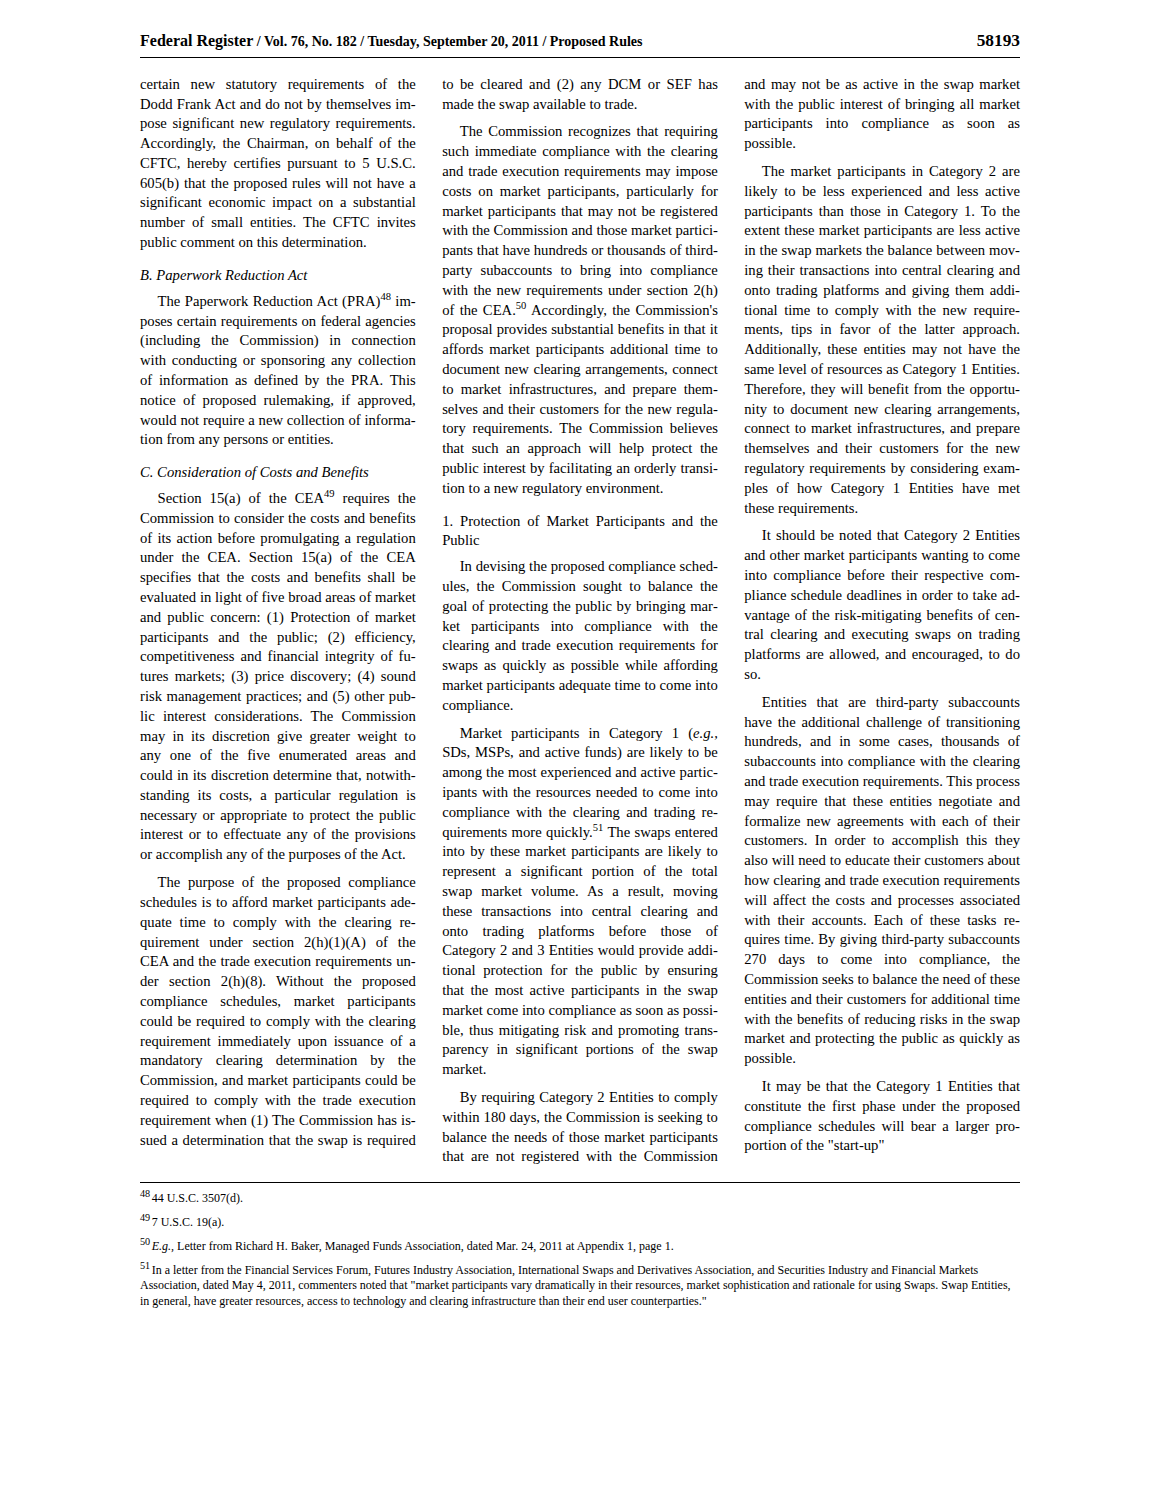Federal Register / Vol. 76, No. 182 / Tuesday, September 20, 2011 / Proposed Rules
58193
certain new statutory requirements of the Dodd Frank Act and do not by themselves impose significant new regulatory requirements. Accordingly, the Chairman, on behalf of the CFTC, hereby certifies pursuant to 5 U.S.C. 605(b) that the proposed rules will not have a significant economic impact on a substantial number of small entities. The CFTC invites public comment on this determination.
B. Paperwork Reduction Act
The Paperwork Reduction Act (PRA)48 imposes certain requirements on federal agencies (including the Commission) in connection with conducting or sponsoring any collection of information as defined by the PRA. This notice of proposed rulemaking, if approved, would not require a new collection of information from any persons or entities.
C. Consideration of Costs and Benefits
Section 15(a) of the CEA49 requires the Commission to consider the costs and benefits of its action before promulgating a regulation under the CEA. Section 15(a) of the CEA specifies that the costs and benefits shall be evaluated in light of five broad areas of market and public concern: (1) Protection of market participants and the public; (2) efficiency, competitiveness and financial integrity of futures markets; (3) price discovery; (4) sound risk management practices; and (5) other public interest considerations. The Commission may in its discretion give greater weight to any one of the five enumerated areas and could in its discretion determine that, notwithstanding its costs, a particular regulation is necessary or appropriate to protect the public interest or to effectuate any of the provisions or accomplish any of the purposes of the Act.
The purpose of the proposed compliance schedules is to afford market participants adequate time to comply with the clearing requirement under section 2(h)(1)(A) of the CEA and the trade execution requirements under section 2(h)(8). Without the proposed compliance schedules, market participants could be required to comply with the clearing requirement immediately upon issuance of a mandatory clearing determination by the Commission, and market participants could be required to comply with the trade execution requirement when (1) The Commission has issued a determination that the swap is required to be cleared and (2) any DCM or SEF has made the swap available to trade.
The Commission recognizes that requiring such immediate compliance with the clearing and trade execution requirements may impose costs on market participants, particularly for market participants that may not be registered with the Commission and those market participants that have hundreds or thousands of third-party subaccounts to bring into compliance with the new requirements under section 2(h) of the CEA.50 Accordingly, the Commission's proposal provides substantial benefits in that it affords market participants additional time to document new clearing arrangements, connect to market infrastructures, and prepare themselves and their customers for the new regulatory requirements. The Commission believes that such an approach will help protect the public interest by facilitating an orderly transition to a new regulatory environment.
1. Protection of Market Participants and the Public
In devising the proposed compliance schedules, the Commission sought to balance the goal of protecting the public by bringing market participants into compliance with the clearing and trade execution requirements for swaps as quickly as possible while affording market participants adequate time to come into compliance.
Market participants in Category 1 (e.g., SDs, MSPs, and active funds) are likely to be among the most experienced and active participants with the resources needed to come into compliance with the clearing and trading requirements more quickly.51 The swaps entered into by these market participants are likely to represent a significant portion of the total swap market volume. As a result, moving these transactions into central clearing and onto trading platforms before those of Category 2 and 3 Entities would provide additional protection for the public by ensuring that the most active participants in the swap market come into compliance as soon as possible, thus mitigating risk and promoting transparency in significant portions of the swap market.
By requiring Category 2 Entities to comply within 180 days, the Commission is seeking to balance the needs of those market participants that are not registered with the Commission and may not be as active in the swap market with the public interest of bringing all market participants into compliance as soon as possible.
The market participants in Category 2 are likely to be less experienced and less active participants than those in Category 1. To the extent these market participants are less active in the swap markets the balance between moving their transactions into central clearing and onto trading platforms and giving them additional time to comply with the new requirements, tips in favor of the latter approach. Additionally, these entities may not have the same level of resources as Category 1 Entities. Therefore, they will benefit from the opportunity to document new clearing arrangements, connect to market infrastructures, and prepare themselves and their customers for the new regulatory requirements by considering examples of how Category 1 Entities have met these requirements.
It should be noted that Category 2 Entities and other market participants wanting to come into compliance before their respective compliance schedule deadlines in order to take advantage of the risk-mitigating benefits of central clearing and executing swaps on trading platforms are allowed, and encouraged, to do so.
Entities that are third-party subaccounts have the additional challenge of transitioning hundreds, and in some cases, thousands of subaccounts into compliance with the clearing and trade execution requirements. This process may require that these entities negotiate and formalize new agreements with each of their customers. In order to accomplish this they also will need to educate their customers about how clearing and trade execution requirements will affect the costs and processes associated with their accounts. Each of these tasks requires time. By giving third-party subaccounts 270 days to come into compliance, the Commission seeks to balance the need of these entities and their customers for additional time with the benefits of reducing risks in the swap market and protecting the public as quickly as possible.
It may be that the Category 1 Entities that constitute the first phase under the proposed compliance schedules will bear a larger proportion of the "start-up"
4844 U.S.C. 3507(d).
497 U.S.C. 19(a).
50 E.g., Letter from Richard H. Baker, Managed Funds Association, dated Mar. 24, 2011 at Appendix 1, page 1.
51 In a letter from the Financial Services Forum, Futures Industry Association, International Swaps and Derivatives Association, and Securities Industry and Financial Markets Association, dated May 4, 2011, commenters noted that "market participants vary dramatically in their resources, market sophistication and rationale for using Swaps. Swap Entities, in general, have greater resources, access to technology and clearing infrastructure than their end user counterparties."